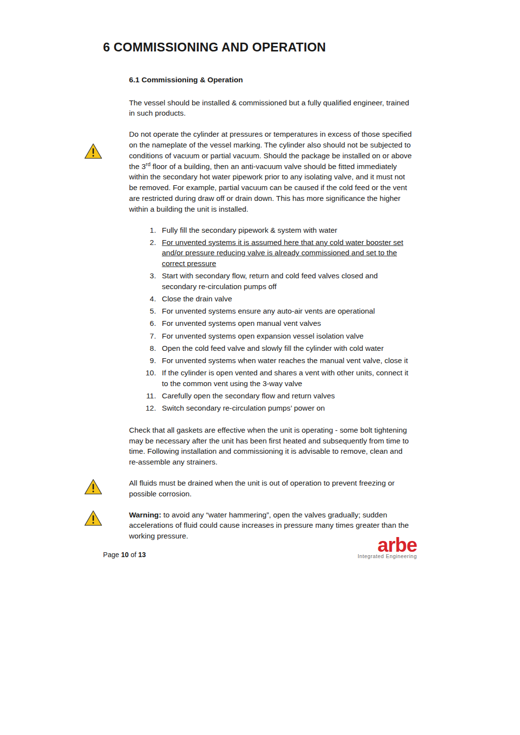6 COMMISSIONING AND OPERATION
6.1 Commissioning & Operation
The vessel should be installed & commissioned but a fully qualified engineer, trained in such products.
Do not operate the cylinder at pressures or temperatures in excess of those specified on the nameplate of the vessel marking. The cylinder also should not be subjected to conditions of vacuum or partial vacuum. Should the package be installed on or above the 3rd floor of a building, then an anti-vacuum valve should be fitted immediately within the secondary hot water pipework prior to any isolating valve, and it must not be removed. For example, partial vacuum can be caused if the cold feed or the vent are restricted during draw off or drain down. This has more significance the higher within a building the unit is installed.
Fully fill the secondary pipework & system with water
For unvented systems it is assumed here that any cold water booster set and/or pressure reducing valve is already commissioned and set to the correct pressure
Start with secondary flow, return and cold feed valves closed and secondary re-circulation pumps off
Close the drain valve
For unvented systems ensure any auto-air vents are operational
For unvented systems open manual vent valves
For unvented systems open expansion vessel isolation valve
Open the cold feed valve and slowly fill the cylinder with cold water
For unvented systems when water reaches the manual vent valve, close it
If the cylinder is open vented and shares a vent with other units, connect it to the common vent using the 3-way valve
Carefully open the secondary flow and return valves
Switch secondary re-circulation pumps’ power on
Check that all gaskets are effective when the unit is operating - some bolt tightening may be necessary after the unit has been first heated and subsequently from time to time. Following installation and commissioning it is advisable to remove, clean and re-assemble any strainers.
All fluids must be drained when the unit is out of operation to prevent freezing or possible corrosion.
Warning: to avoid any “water hammering”, open the valves gradually; sudden accelerations of fluid could cause increases in pressure many times greater than the working pressure.
Page 10 of 13
arbe Integrated Engineering